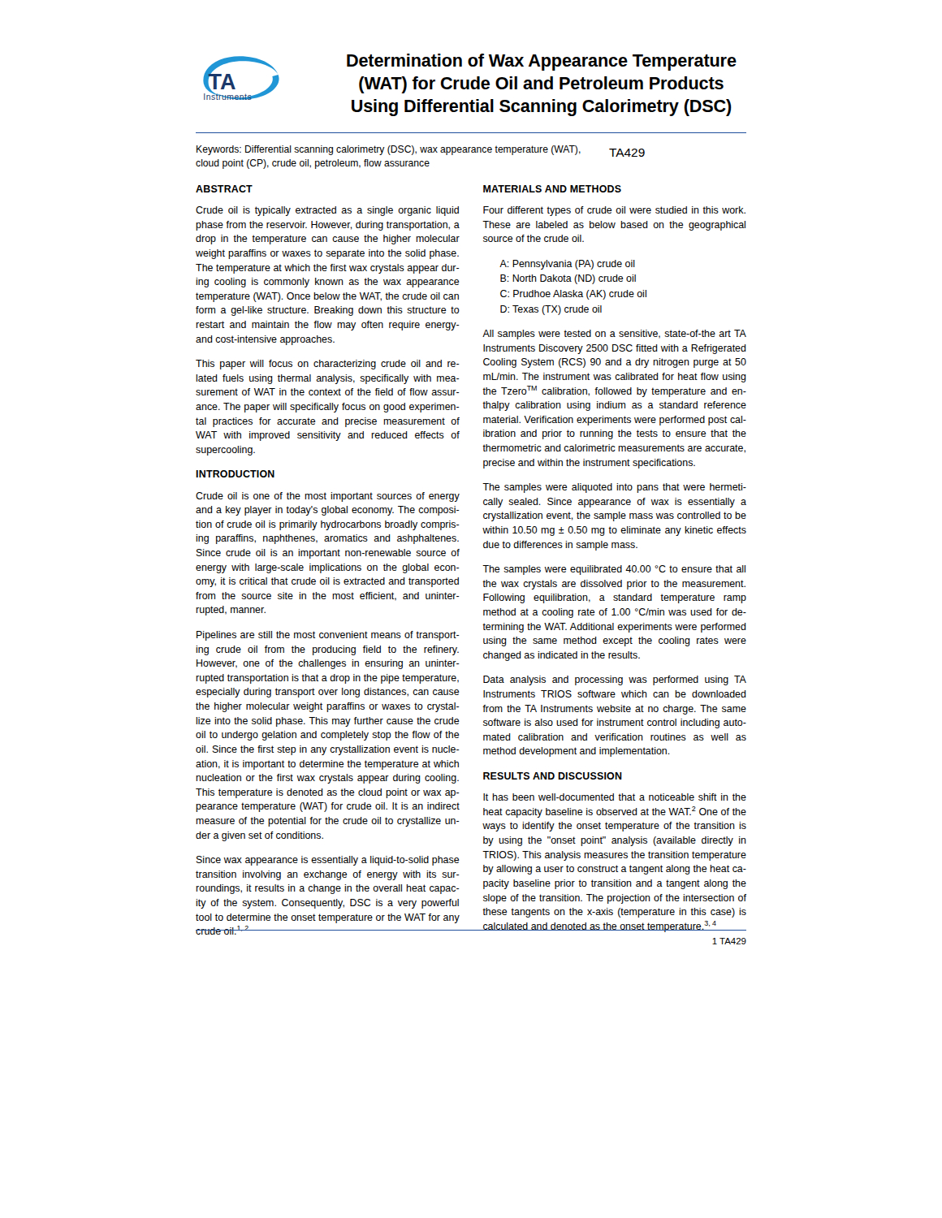TA Instruments
Determination of Wax Appearance Temperature (WAT) for Crude Oil and Petroleum Products Using Differential Scanning Calorimetry (DSC)
Keywords: Differential scanning calorimetry (DSC), wax appearance temperature (WAT), cloud point (CP), crude oil, petroleum, flow assurance
TA429
Abstract
Crude oil is typically extracted as a single organic liquid phase from the reservoir. However, during transportation, a drop in the temperature can cause the higher molecular weight paraffins or waxes to separate into the solid phase. The temperature at which the first wax crystals appear during cooling is commonly known as the wax appearance temperature (WAT). Once below the WAT, the crude oil can form a gel-like structure. Breaking down this structure to restart and maintain the flow may often require energy- and cost-intensive approaches.
This paper will focus on characterizing crude oil and related fuels using thermal analysis, specifically with measurement of WAT in the context of the field of flow assurance. The paper will specifically focus on good experimental practices for accurate and precise measurement of WAT with improved sensitivity and reduced effects of supercooling.
Introduction
Crude oil is one of the most important sources of energy and a key player in today's global economy. The composition of crude oil is primarily hydrocarbons broadly comprising paraffins, naphthenes, aromatics and ashphaltenes. Since crude oil is an important non-renewable source of energy with large-scale implications on the global economy, it is critical that crude oil is extracted and transported from the source site in the most efficient, and uninterrupted, manner.
Pipelines are still the most convenient means of transporting crude oil from the producing field to the refinery. However, one of the challenges in ensuring an uninterrupted transportation is that a drop in the pipe temperature, especially during transport over long distances, can cause the higher molecular weight paraffins or waxes to crystallize into the solid phase. This may further cause the crude oil to undergo gelation and completely stop the flow of the oil. Since the first step in any crystallization event is nucleation, it is important to determine the temperature at which nucleation or the first wax crystals appear during cooling. This temperature is denoted as the cloud point or wax appearance temperature (WAT) for crude oil. It is an indirect measure of the potential for the crude oil to crystallize under a given set of conditions.
Since wax appearance is essentially a liquid-to-solid phase transition involving an exchange of energy with its surroundings, it results in a change in the overall heat capacity of the system. Consequently, DSC is a very powerful tool to determine the onset temperature or the WAT for any crude oil.1, 2
Materials and Methods
Four different types of crude oil were studied in this work. These are labeled as below based on the geographical source of the crude oil.
A: Pennsylvania (PA) crude oil
B: North Dakota (ND) crude oil
C: Prudhoe Alaska (AK) crude oil
D: Texas (TX) crude oil
All samples were tested on a sensitive, state-of-the art TA Instruments Discovery 2500 DSC fitted with a Refrigerated Cooling System (RCS) 90 and a dry nitrogen purge at 50 mL/min. The instrument was calibrated for heat flow using the TzeroTM calibration, followed by temperature and enthalpy calibration using indium as a standard reference material. Verification experiments were performed post calibration and prior to running the tests to ensure that the thermometric and calorimetric measurements are accurate, precise and within the instrument specifications.
The samples were aliquoted into pans that were hermetically sealed. Since appearance of wax is essentially a crystallization event, the sample mass was controlled to be within 10.50 mg ± 0.50 mg to eliminate any kinetic effects due to differences in sample mass.
The samples were equilibrated 40.00 °C to ensure that all the wax crystals are dissolved prior to the measurement. Following equilibration, a standard temperature ramp method at a cooling rate of 1.00 °C/min was used for determining the WAT. Additional experiments were performed using the same method except the cooling rates were changed as indicated in the results.
Data analysis and processing was performed using TA Instruments TRIOS software which can be downloaded from the TA Instruments website at no charge. The same software is also used for instrument control including automated calibration and verification routines as well as method development and implementation.
Results and Discussion
It has been well-documented that a noticeable shift in the heat capacity baseline is observed at the WAT.2 One of the ways to identify the onset temperature of the transition is by using the "onset point" analysis (available directly in TRIOS). This analysis measures the transition temperature by allowing a user to construct a tangent along the heat capacity baseline prior to transition and a tangent along the slope of the transition. The projection of the intersection of these tangents on the x-axis (temperature in this case) is calculated and denoted as the onset temperature.3, 4
1 TA429